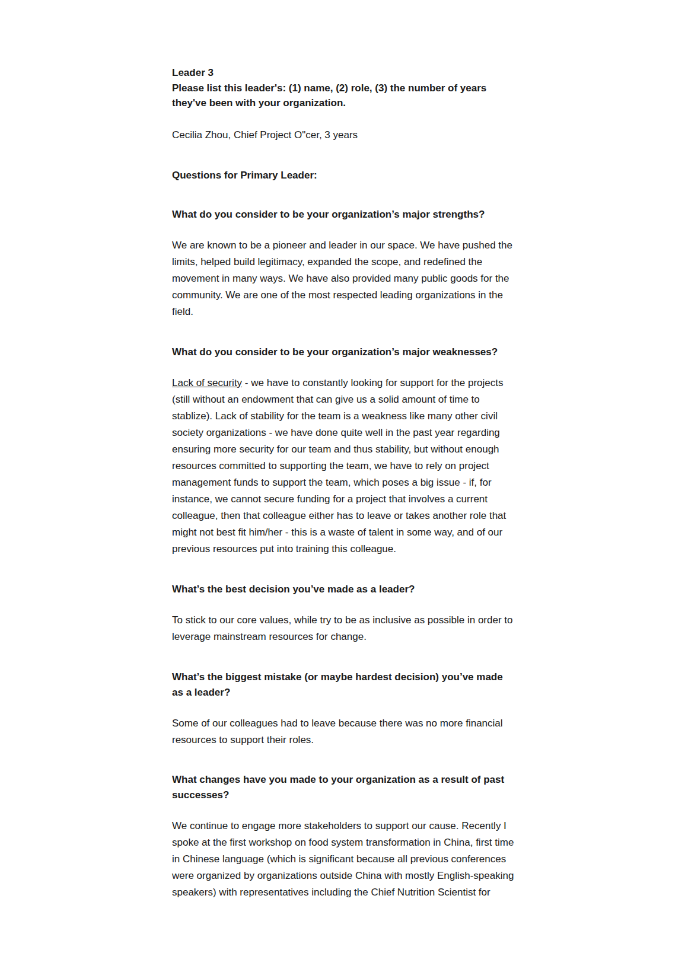Leader 3
Please list this leader's: (1) name, (2) role, (3) the number of years they've been with your organization.
Cecilia Zhou, Chief Project O"cer, 3 years
Questions for Primary Leader:
What do you consider to be your organization’s major strengths?
We are known to be a pioneer and leader in our space. We have pushed the limits, helped build legitimacy, expanded the scope, and redefined the movement in many ways. We have also provided many public goods for the community. We are one of the most respected leading organizations in the field.
What do you consider to be your organization’s major weaknesses?
Lack of security - we have to constantly looking for support for the projects (still without an endowment that can give us a solid amount of time to stablize). Lack of stability for the team is a weakness like many other civil society organizations - we have done quite well in the past year regarding ensuring more security for our team and thus stability, but without enough resources committed to supporting the team, we have to rely on project management funds to support the team, which poses a big issue - if, for instance, we cannot secure funding for a project that involves a current colleague, then that colleague either has to leave or takes another role that might not best fit him/her - this is a waste of talent in some way, and of our previous resources put into training this colleague.
What’s the best decision you’ve made as a leader?
To stick to our core values, while try to be as inclusive as possible in order to leverage mainstream resources for change.
What’s the biggest mistake (or maybe hardest decision) you’ve made as a leader?
Some of our colleagues had to leave because there was no more financial resources to support their roles.
What changes have you made to your organization as a result of past successes?
We continue to engage more stakeholders to support our cause. Recently I spoke at the first workshop on food system transformation in China, first time in Chinese language (which is significant because all previous conferences were organized by organizations outside China with mostly English-speaking speakers) with representatives including the Chief Nutrition Scientist for